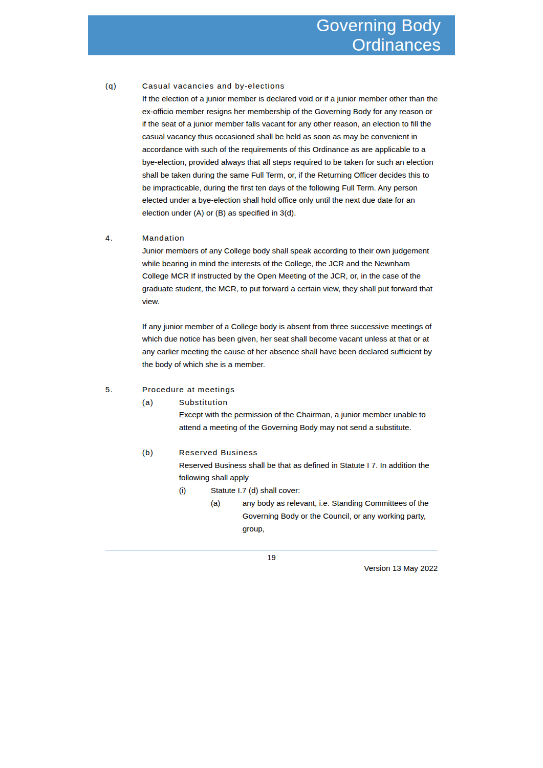Governing Body
Ordinances
(q)
Casual vacancies and by-elections
If the election of a junior member is declared void or if a junior member other than the ex-officio member resigns her membership of the Governing Body for any reason or if the seat of a junior member falls vacant for any other reason, an election to fill the casual vacancy thus occasioned shall be held as soon as may be convenient in accordance with such of the requirements of this Ordinance as are applicable to a bye-election, provided always that all steps required to be taken for such an election shall be taken during the same Full Term, or, if the Returning Officer decides this to be impracticable, during the first ten days of the following Full Term. Any person elected under a bye-election shall hold office only until the next due date for an election under (A) or (B) as specified in 3(d).
4.
Mandation
Junior members of any College body shall speak according to their own judgement while bearing in mind the interests of the College, the JCR and the Newnham College MCR If instructed by the Open Meeting of the JCR, or, in the case of the graduate student, the MCR, to put forward a certain view, they shall put forward that view.
If any junior member of a College body is absent from three successive meetings of which due notice has been given, her seat shall become vacant unless at that or at any earlier meeting the cause of her absence shall have been declared sufficient by the body of which she is a member.
5.
Procedure at meetings
(a)
Substitution
Except with the permission of the Chairman, a junior member unable to attend a meeting of the Governing Body may not send a substitute.
(b)
Reserved Business
Reserved Business shall be that as defined in Statute I 7. In addition the following shall apply
(i)
Statute I.7 (d) shall cover:
(a)
any body as relevant, i.e. Standing Committees of the Governing Body or the Council, or any working party, group,
19
Version 13 May 2022